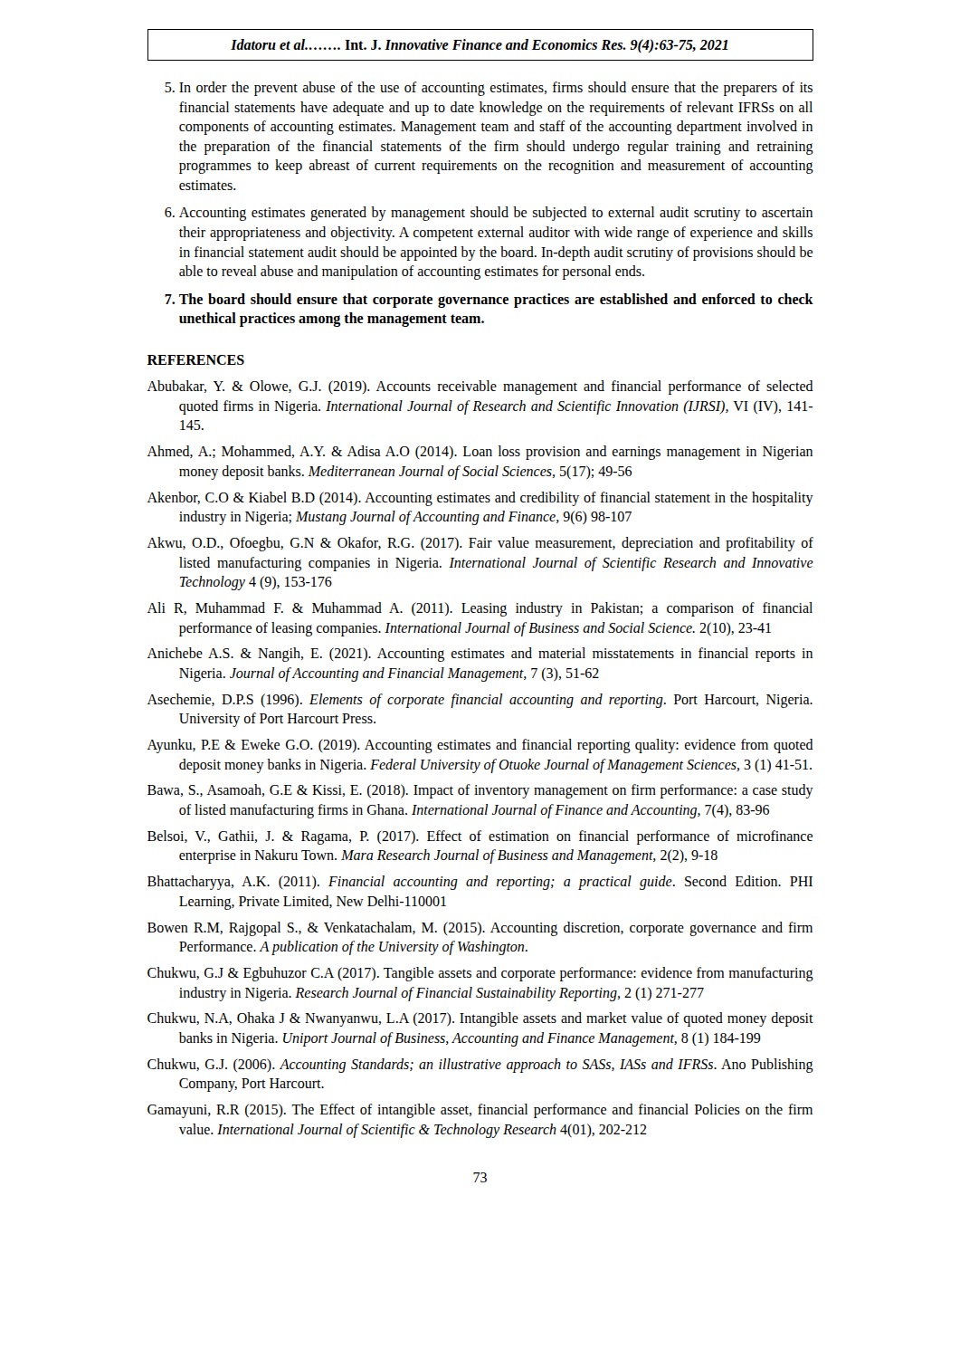Idatoru et al.……. Int. J. Innovative Finance and Economics Res. 9(4):63-75, 2021
In order the prevent abuse of the use of accounting estimates, firms should ensure that the preparers of its financial statements have adequate and up to date knowledge on the requirements of relevant IFRSs on all components of accounting estimates. Management team and staff of the accounting department involved in the preparation of the financial statements of the firm should undergo regular training and retraining programmes to keep abreast of current requirements on the recognition and measurement of accounting estimates.
Accounting estimates generated by management should be subjected to external audit scrutiny to ascertain their appropriateness and objectivity. A competent external auditor with wide range of experience and skills in financial statement audit should be appointed by the board. In-depth audit scrutiny of provisions should be able to reveal abuse and manipulation of accounting estimates for personal ends.
The board should ensure that corporate governance practices are established and enforced to check unethical practices among the management team.
REFERENCES
Abubakar, Y. & Olowe, G.J. (2019). Accounts receivable management and financial performance of selected quoted firms in Nigeria. International Journal of Research and Scientific Innovation (IJRSI), VI (IV), 141-145.
Ahmed, A.; Mohammed, A.Y. & Adisa A.O (2014). Loan loss provision and earnings management in Nigerian money deposit banks. Mediterranean Journal of Social Sciences, 5(17); 49-56
Akenbor, C.O & Kiabel B.D (2014). Accounting estimates and credibility of financial statement in the hospitality industry in Nigeria; Mustang Journal of Accounting and Finance, 9(6) 98-107
Akwu, O.D., Ofoegbu, G.N & Okafor, R.G. (2017). Fair value measurement, depreciation and profitability of listed manufacturing companies in Nigeria. International Journal of Scientific Research and Innovative Technology 4 (9), 153-176
Ali R, Muhammad F. & Muhammad A. (2011). Leasing industry in Pakistan; a comparison of financial performance of leasing companies. International Journal of Business and Social Science. 2(10), 23-41
Anichebe A.S. & Nangih, E. (2021). Accounting estimates and material misstatements in financial reports in Nigeria. Journal of Accounting and Financial Management, 7 (3), 51-62
Asechemie, D.P.S (1996). Elements of corporate financial accounting and reporting. Port Harcourt, Nigeria. University of Port Harcourt Press.
Ayunku, P.E & Eweke G.O. (2019). Accounting estimates and financial reporting quality: evidence from quoted deposit money banks in Nigeria. Federal University of Otuoke Journal of Management Sciences, 3 (1) 41-51.
Bawa, S., Asamoah, G.E & Kissi, E. (2018). Impact of inventory management on firm performance: a case study of listed manufacturing firms in Ghana. International Journal of Finance and Accounting, 7(4), 83-96
Belsoi, V., Gathii, J. & Ragama, P. (2017). Effect of estimation on financial performance of microfinance enterprise in Nakuru Town. Mara Research Journal of Business and Management, 2(2), 9-18
Bhattacharyya, A.K. (2011). Financial accounting and reporting; a practical guide. Second Edition. PHI Learning, Private Limited, New Delhi-110001
Bowen R.M, Rajgopal S., & Venkatachalam, M. (2015). Accounting discretion, corporate governance and firm Performance. A publication of the University of Washington.
Chukwu, G.J & Egbuhuzor C.A (2017). Tangible assets and corporate performance: evidence from manufacturing industry in Nigeria. Research Journal of Financial Sustainability Reporting, 2 (1) 271-277
Chukwu, N.A, Ohaka J & Nwanyanwu, L.A (2017). Intangible assets and market value of quoted money deposit banks in Nigeria. Uniport Journal of Business, Accounting and Finance Management, 8 (1) 184-199
Chukwu, G.J. (2006). Accounting Standards; an illustrative approach to SASs, IASs and IFRSs. Ano Publishing Company, Port Harcourt.
Gamayuni, R.R (2015). The Effect of intangible asset, financial performance and financial Policies on the firm value. International Journal of Scientific & Technology Research 4(01), 202-212
73